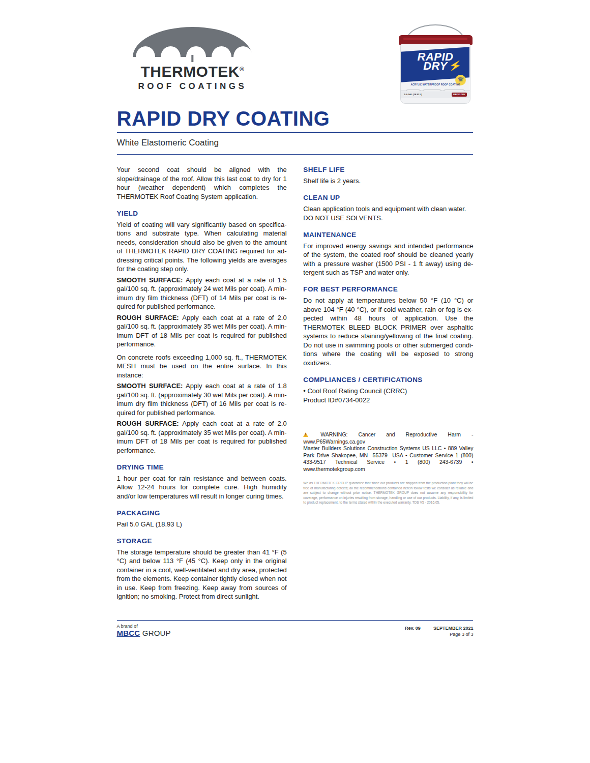THERMOTEK®
ROOF COATINGS
RAPID
DRY
⚡
HIGH
SRI
ACRYLIC WATERPROOF ROOF COATING
FAST DRYING CRACK BRIDGING NO PRIMER NEEDED
5.0 GAL (18.93 L) RAPID DRY
RAPID DRY COATING
White Elastomeric Coating
Your second coat should be aligned with the slope/drainage of the roof. Allow this last coat to dry for 1 hour (weather dependent) which completes the THERMOTEK Roof Coating System application.
Yield
Yield of coating will vary significantly based on specifications and substrate type. When calculating material needs, consideration should also be given to the amount of THERMOTEK RAPID DRY COATING required for addressing critical points. The following yields are averages for the coating step only.
SMOOTH SURFACE: Apply each coat at a rate of 1.5 gal/100 sq. ft. (approximately 24 wet Mils per coat). A minimum dry film thickness (DFT) of 14 Mils per coat is required for published performance.
ROUGH SURFACE: Apply each coat at a rate of 2.0 gal/100 sq. ft. (approximately 35 wet Mils per coat). A minimum DFT of 18 Mils per coat is required for published performance.
On concrete roofs exceeding 1,000 sq. ft., THERMOTEK MESH must be used on the entire surface. In this instance:
SMOOTH SURFACE: Apply each coat at a rate of 1.8 gal/100 sq. ft. (approximately 30 wet Mils per coat). A minimum dry film thickness (DFT) of 16 Mils per coat is required for published performance.
ROUGH SURFACE: Apply each coat at a rate of 2.0 gal/100 sq. ft. (approximately 35 wet Mils per coat). A minimum DFT of 18 Mils per coat is required for published performance.
Drying Time
1 hour per coat for rain resistance and between coats. Allow 12-24 hours for complete cure. High humidity and/or low temperatures will result in longer curing times.
Packaging
Pail 5.0 GAL (18.93 L)
Storage
The storage temperature should be greater than 41 °F (5 °C) and below 113 °F (45 °C). Keep only in the original container in a cool, well-ventilated and dry area, protected from the elements. Keep container tightly closed when not in use. Keep from freezing. Keep away from sources of ignition; no smoking. Protect from direct sunlight.
Shelf Life
Shelf life is 2 years.
Clean Up
Clean application tools and equipment with clean water.
DO NOT USE SOLVENTS.
Maintenance
For improved energy savings and intended performance of the system, the coated roof should be cleaned yearly with a pressure washer (1500 PSI - 1 ft away) using detergent such as TSP and water only.
For Best Performance
Do not apply at temperatures below 50 °F (10 °C) or above 104 °F (40 °C), or if cold weather, rain or fog is expected within 48 hours of application. Use the THERMOTEK BLEED BLOCK PRIMER over asphaltic systems to reduce staining/yellowing of the final coating. Do not use in swimming pools or other submerged conditions where the coating will be exposed to strong oxidizers.
Compliances / Certifications
• Cool Roof Rating Council (CRRC)
Product ID#0734-0022
WARNING: Cancer and Reproductive Harm - www.P65Warnings.ca.gov
Master Builders Solutions Construction Systems US LLC • 889 Valley Park Drive Shakopee, MN 55379 USA • Customer Service 1 (800) 433-9517 Technical Service • 1 (800) 243-6739 • www.thermotekgroup.com
We as THERMOTEK GROUP guarantee that since our products are shipped from the production plant they will be free of manufacturing defects; all the recommendations contained herein follow tests we consider as reliable and are subject to change without prior notice. THERMOTEK GROUP does not assume any responsibility for coverage, performance on injuries resulting from storage, handling or use of our products. Liability, if any, is limited to product replacement, to the terms stated within the executed warranty. TDS V5 - 2016.05.
A brand of
MBCC GROUP
Rev. 09 SEPTEMBER 2021
Page 3 of 3